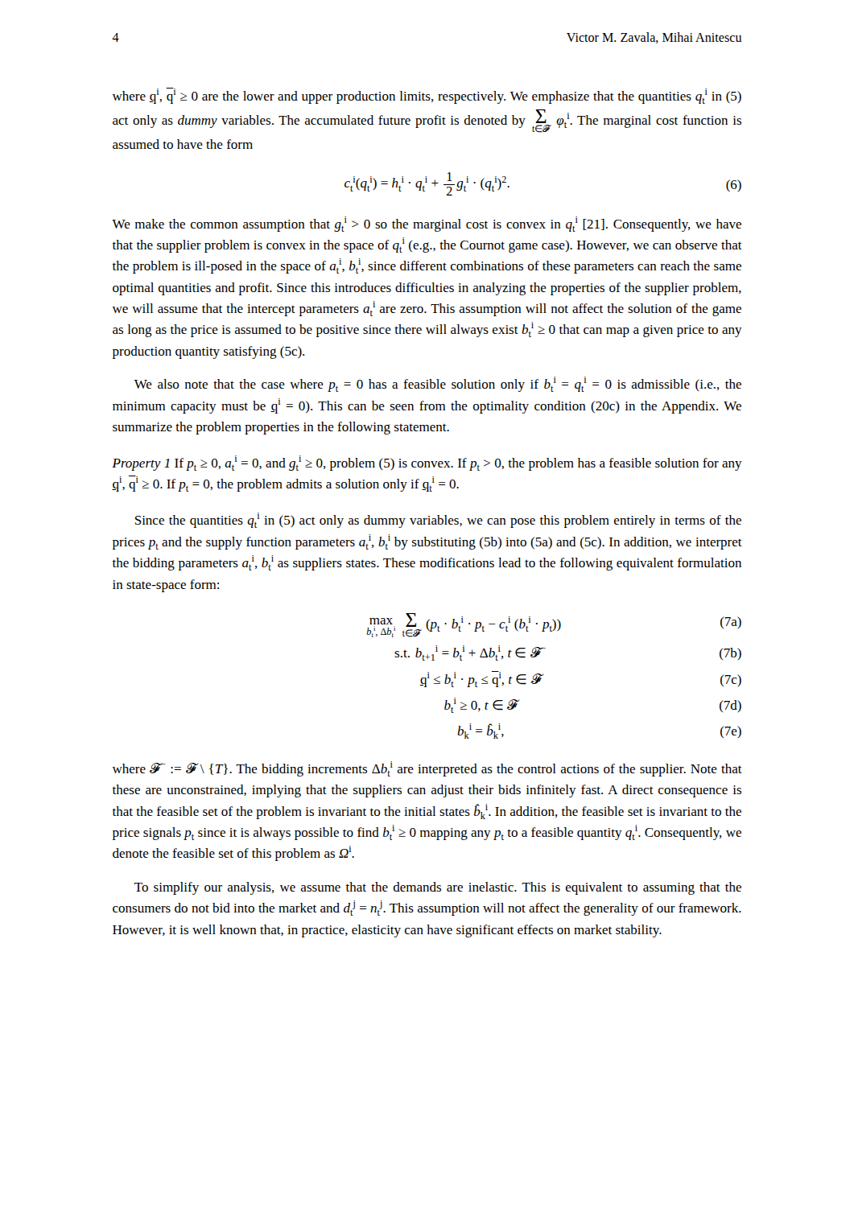4 Victor M. Zavala, Mihai Anitescu
where qi, qi ≥ 0 are the lower and upper production limits, respectively. We emphasize that the quantities qti in (5) act only as dummy variables. The accumulated future profit is denoted by Σt∈𝓕 φti. The marginal cost function is assumed to have the form
cti(qti) = hti · qti + 12 gti · (qti)2. (6)
We make the common assumption that gti > 0 so the marginal cost is convex in qti [21]. Consequently, we have that the supplier problem is convex in the space of qti (e.g., the Cournot game case). However, we can observe that the problem is ill-posed in the space of ati, bti, since different combinations of these parameters can reach the same optimal quantities and profit. Since this introduces difficulties in analyzing the properties of the supplier problem, we will assume that the intercept parameters ati are zero. This assumption will not affect the solution of the game as long as the price is assumed to be positive since there will always exist bti ≥ 0 that can map a given price to any production quantity satisfying (5c).
We also note that the case where pt = 0 has a feasible solution only if bti = qti = 0 is admissible (i.e., the minimum capacity must be qi = 0). This can be seen from the optimality condition (20c) in the Appendix. We summarize the problem properties in the following statement.
Property 1 If pt ≥ 0, ati = 0, and gti ≥ 0, problem (5) is convex. If pt > 0, the problem has a feasible solution for any qi, qi ≥ 0. If pt = 0, the problem admits a solution only if qti = 0.
Since the quantities qti in (5) act only as dummy variables, we can pose this problem entirely in terms of the prices pt and the supply function parameters ati, bti by substituting (5b) into (5a) and (5c). In addition, we interpret the bidding parameters ati, bti as suppliers states. These modifications lead to the following equivalent formulation in state-space form:
max bti, Δbti Σt∈𝓕 (pt · bti · pt − cti (bti · pt)) (7a)
s.t. bt+1i = bti + Δbti, t ∈ 𝓕− (7b)
qi ≤ bti · pt ≤ qi, t ∈ 𝓕 (7c)
bti ≥ 0, t ∈ 𝓕 (7d)
bki = b̂ki, (7e)
where 𝓕− := 𝓕 \ {T}. The bidding increments Δbti are interpreted as the control actions of the supplier. Note that these are unconstrained, implying that the suppliers can adjust their bids infinitely fast. A direct consequence is that the feasible set of the problem is invariant to the initial states b̂ki. In addition, the feasible set is invariant to the price signals pt since it is always possible to find bti ≥ 0 mapping any pt to a feasible quantity qti. Consequently, we denote the feasible set of this problem as Ωi.
To simplify our analysis, we assume that the demands are inelastic. This is equivalent to assuming that the consumers do not bid into the market and dtj = ntj. This assumption will not affect the generality of our framework. However, it is well known that, in practice, elasticity can have significant effects on market stability.